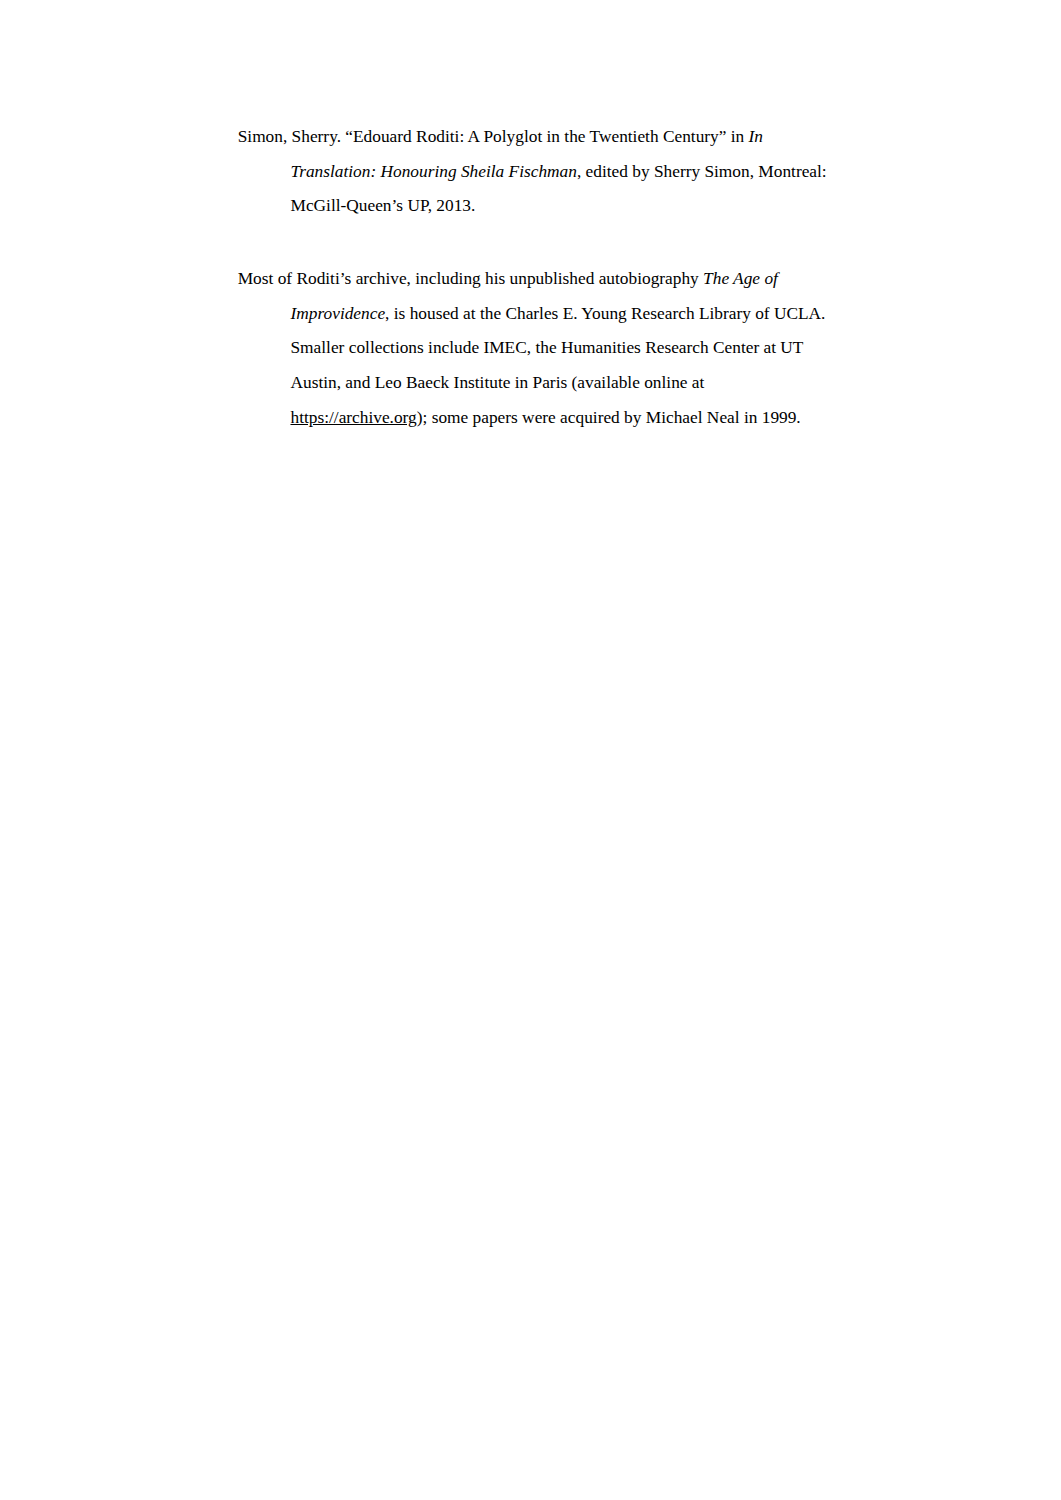Simon, Sherry. “Edouard Roditi: A Polyglot in the Twentieth Century” in In Translation: Honouring Sheila Fischman, edited by Sherry Simon, Montreal: McGill-Queen’s UP, 2013.
Most of Roditi’s archive, including his unpublished autobiography The Age of Improvidence, is housed at the Charles E. Young Research Library of UCLA. Smaller collections include IMEC, the Humanities Research Center at UT Austin, and Leo Baeck Institute in Paris (available online at https://archive.org); some papers were acquired by Michael Neal in 1999.